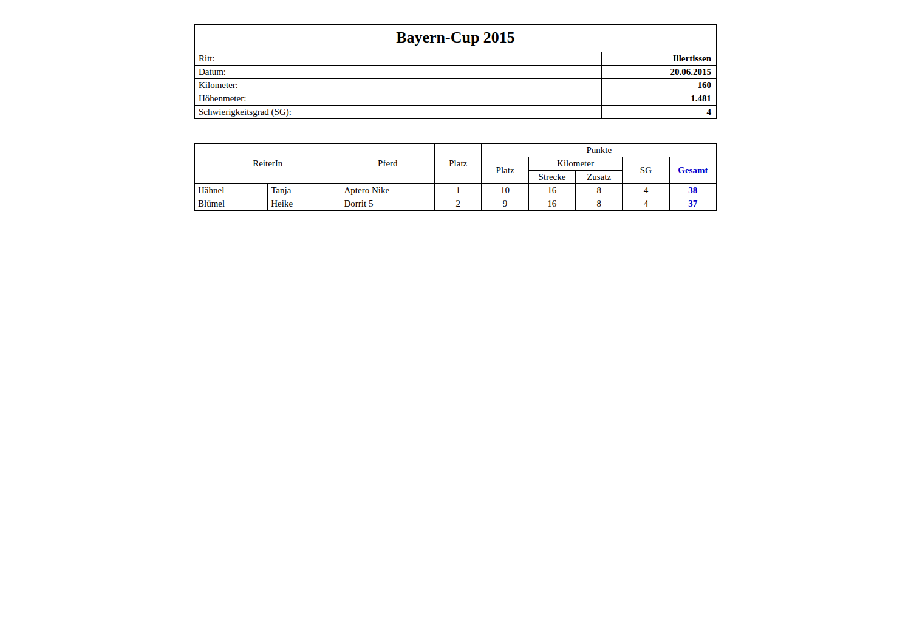| Bayern-Cup 2015 |
| Ritt: | Illertissen |
| Datum: | 20.06.2015 |
| Kilometer: | 160 |
| Höhenmeter: | 1.481 |
| Schwierigkeitsgrad (SG): | 4 |
| ReiterIn | Pferd | Platz | Punkte |
| --- | --- | --- | --- |
| Platz | Kilometer | SG | Gesamt |
| Strecke | Zusatz |
| Hähnel | Tanja | Aptero Nike | 1 | 10 | 16 | 8 | 4 | 38 |
| Blümel | Heike | Dorrit 5 | 2 | 9 | 16 | 8 | 4 | 37 |